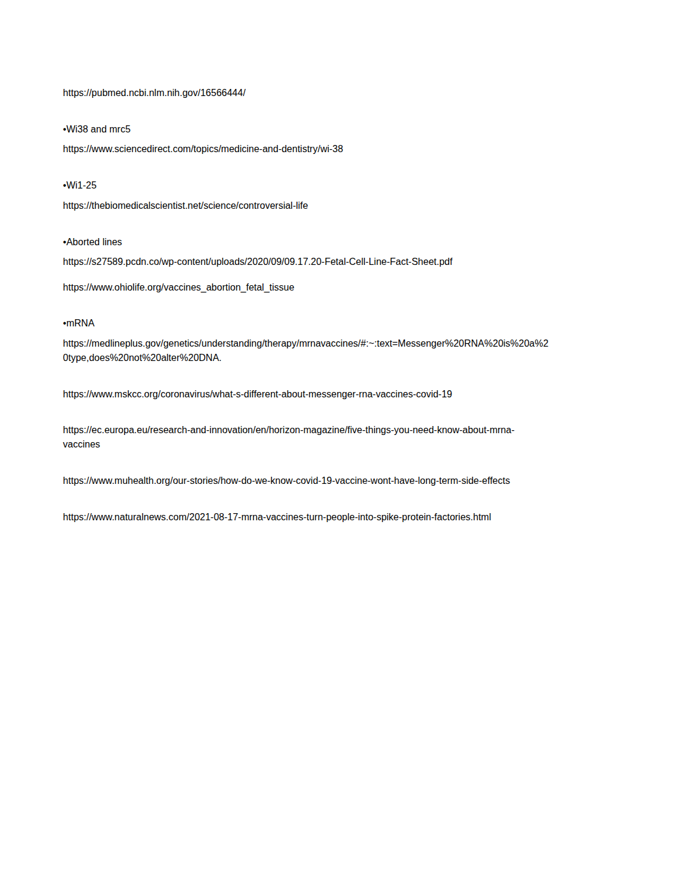https://pubmed.ncbi.nlm.nih.gov/16566444/
•Wi38 and mrc5
https://www.sciencedirect.com/topics/medicine-and-dentistry/wi-38
•Wi1-25
https://thebiomedicalscientist.net/science/controversial-life
•Aborted lines
https://s27589.pcdn.co/wp-content/uploads/2020/09/09.17.20-Fetal-Cell-Line-Fact-Sheet.pdf
https://www.ohiolife.org/vaccines_abortion_fetal_tissue
•mRNA
https://medlineplus.gov/genetics/understanding/therapy/mrnavaccines/#:~:text=Messenger%20RNA%20is%20a%20type,does%20not%20alter%20DNA.
https://www.mskcc.org/coronavirus/what-s-different-about-messenger-rna-vaccines-covid-19
https://ec.europa.eu/research-and-innovation/en/horizon-magazine/five-things-you-need-know-about-mrna-vaccines
https://www.muhealth.org/our-stories/how-do-we-know-covid-19-vaccine-wont-have-long-term-side-effects
https://www.naturalnews.com/2021-08-17-mrna-vaccines-turn-people-into-spike-protein-factories.html